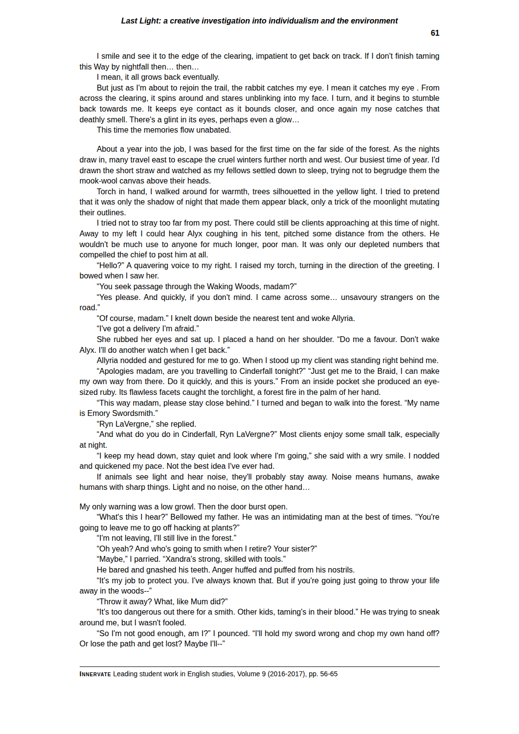Last Light: a creative investigation into individualism and the environment
61
I smile and see it to the edge of the clearing, impatient to get back on track. If I don't finish taming this Way by nightfall then… then…
I mean, it all grows back eventually.
But just as I'm about to rejoin the trail, the rabbit catches my eye. I mean it catches my eye . From across the clearing, it spins around and stares unblinking into my face. I turn, and it begins to stumble back towards me. It keeps eye contact as it bounds closer, and once again my nose catches that deathly smell. There's a glint in its eyes, perhaps even a glow…
This time the memories flow unabated.
About a year into the job, I was based for the first time on the far side of the forest. As the nights draw in, many travel east to escape the cruel winters further north and west. Our busiest time of year. I'd drawn the short straw and watched as my fellows settled down to sleep, trying not to begrudge them the mook-wool canvas above their heads.
Torch in hand, I walked around for warmth, trees silhouetted in the yellow light. I tried to pretend that it was only the shadow of night that made them appear black, only a trick of the moonlight mutating their outlines.
I tried not to stray too far from my post. There could still be clients approaching at this time of night. Away to my left I could hear Alyx coughing in his tent, pitched some distance from the others. He wouldn't be much use to anyone for much longer, poor man. It was only our depleted numbers that compelled the chief to post him at all.
“Hello?” A quavering voice to my right. I raised my torch, turning in the direction of the greeting. I bowed when I saw her.
“You seek passage through the Waking Woods, madam?”
“Yes please. And quickly, if you don't mind. I came across some… unsavoury strangers on the road.”
“Of course, madam.” I knelt down beside the nearest tent and woke Allyria.
“I've got a delivery I'm afraid.”
She rubbed her eyes and sat up. I placed a hand on her shoulder. “Do me a favour. Don't wake Alyx. I'll do another watch when I get back.”
Allyria nodded and gestured for me to go. When I stood up my client was standing right behind me.
“Apologies madam, are you travelling to Cinderfall tonight?” “Just get me to the Braid, I can make my own way from there. Do it quickly, and this is yours.” From an inside pocket she produced an eye-sized ruby. Its flawless facets caught the torchlight, a forest fire in the palm of her hand.
“This way madam, please stay close behind.” I turned and began to walk into the forest. “My name is Emory Swordsmith.”
“Ryn LaVergne,” she replied.
“And what do you do in Cinderfall, Ryn LaVergne?” Most clients enjoy some small talk, especially at night.
“I keep my head down, stay quiet and look where I'm going,” she said with a wry smile. I nodded and quickened my pace. Not the best idea I've ever had.
If animals see light and hear noise, they'll probably stay away. Noise means humans, awake humans with sharp things. Light and no noise, on the other hand…
My only warning was a low growl. Then the door burst open.
“What's this I hear?” Bellowed my father. He was an intimidating man at the best of times. “You're going to leave me to go off hacking at plants?”
“I'm not leaving, I'll still live in the forest.”
“Oh yeah? And who's going to smith when I retire? Your sister?”
“Maybe,” I parried. “Xandra's strong, skilled with tools.”
He bared and gnashed his teeth. Anger huffed and puffed from his nostrils.
“It's my job to protect you. I've always known that. But if you're going just going to throw your life away in the woods--”
“Throw it away? What, like Mum did?”
“It's too dangerous out there for a smith. Other kids, taming's in their blood.” He was trying to sneak around me, but I wasn't fooled.
“So I'm not good enough, am I?” I pounced. “I'll hold my sword wrong and chop my own hand off? Or lose the path and get lost? Maybe I'll--”
Innervate Leading student work in English studies, Volume 9 (2016-2017), pp. 56-65